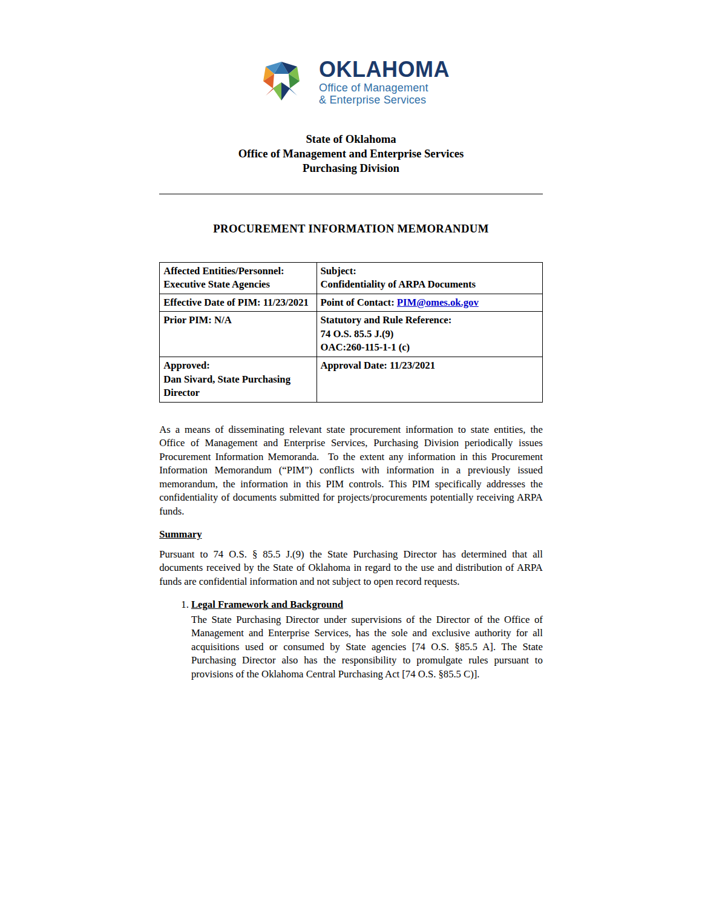OKLAHOMA
Office of Management
& Enterprise Services
State of Oklahoma Office of Management and Enterprise Services Purchasing Division
PROCUREMENT INFORMATION MEMORANDUM
| Affected Entities/Personnel: Executive State Agencies | Subject: Confidentiality of ARPA Documents |
| Effective Date of PIM: 11/23/2021 | Point of Contact: PIM@omes.ok.gov |
| Prior PIM: N/A | Statutory and Rule Reference: 74 O.S. 85.5 J.(9) OAC:260-115-1-1 (c) |
| Approved: Dan Sivard, State Purchasing Director | Approval Date: 11/23/2021 |
As a means of disseminating relevant state procurement information to state entities, the Office of Management and Enterprise Services, Purchasing Division periodically issues Procurement Information Memoranda. To the extent any information in this Procurement Information Memorandum (“PIM”) conflicts with information in a previously issued memorandum, the information in this PIM controls. This PIM specifically addresses the confidentiality of documents submitted for projects/procurements potentially receiving ARPA funds.
Summary
Pursuant to 74 O.S. § 85.5 J.(9) the State Purchasing Director has determined that all documents received by the State of Oklahoma in regard to the use and distribution of ARPA funds are confidential information and not subject to open record requests.
Legal Framework and Background
The State Purchasing Director under supervisions of the Director of the Office of Management and Enterprise Services, has the sole and exclusive authority for all acquisitions used or consumed by State agencies [74 O.S. §85.5 A]. The State Purchasing Director also has the responsibility to promulgate rules pursuant to provisions of the Oklahoma Central Purchasing Act [74 O.S. §85.5 C)].